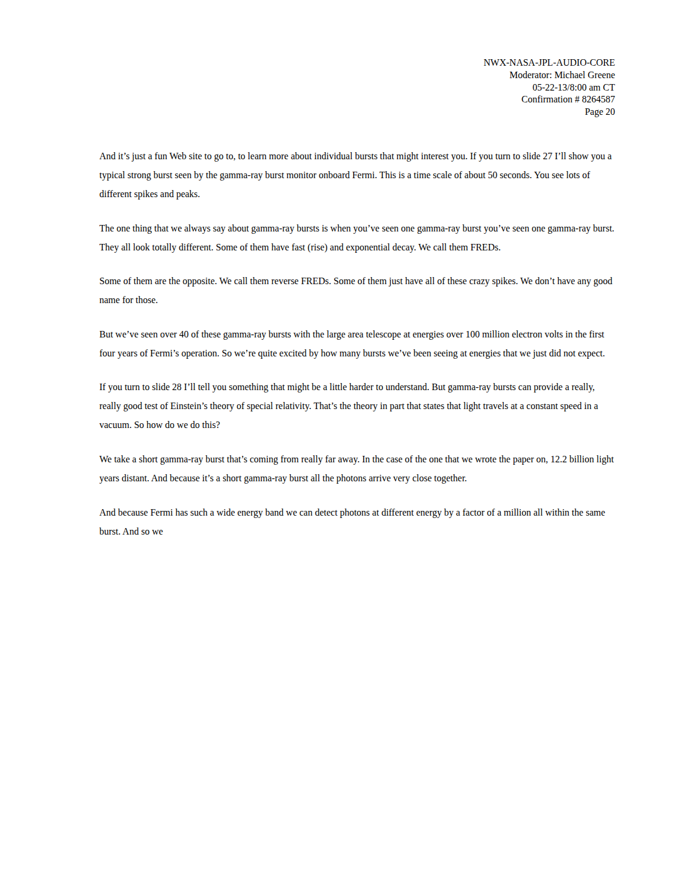NWX-NASA-JPL-AUDIO-CORE
Moderator: Michael Greene
05-22-13/8:00 am CT
Confirmation # 8264587
Page 20
And it’s just a fun Web site to go to, to learn more about individual bursts that might interest you. If you turn to slide 27 I’ll show you a typical strong burst seen by the gamma-ray burst monitor onboard Fermi. This is a time scale of about 50 seconds. You see lots of different spikes and peaks.
The one thing that we always say about gamma-ray bursts is when you’ve seen one gamma-ray burst you’ve seen one gamma-ray burst. They all look totally different. Some of them have fast (rise) and exponential decay. We call them FREDs.
Some of them are the opposite. We call them reverse FREDs. Some of them just have all of these crazy spikes. We don’t have any good name for those.
But we’ve seen over 40 of these gamma-ray bursts with the large area telescope at energies over 100 million electron volts in the first four years of Fermi’s operation. So we’re quite excited by how many bursts we’ve been seeing at energies that we just did not expect.
If you turn to slide 28 I’ll tell you something that might be a little harder to understand. But gamma-ray bursts can provide a really, really good test of Einstein’s theory of special relativity. That’s the theory in part that states that light travels at a constant speed in a vacuum. So how do we do this?
We take a short gamma-ray burst that’s coming from really far away. In the case of the one that we wrote the paper on, 12.2 billion light years distant. And because it’s a short gamma-ray burst all the photons arrive very close together.
And because Fermi has such a wide energy band we can detect photons at different energy by a factor of a million all within the same burst. And so we